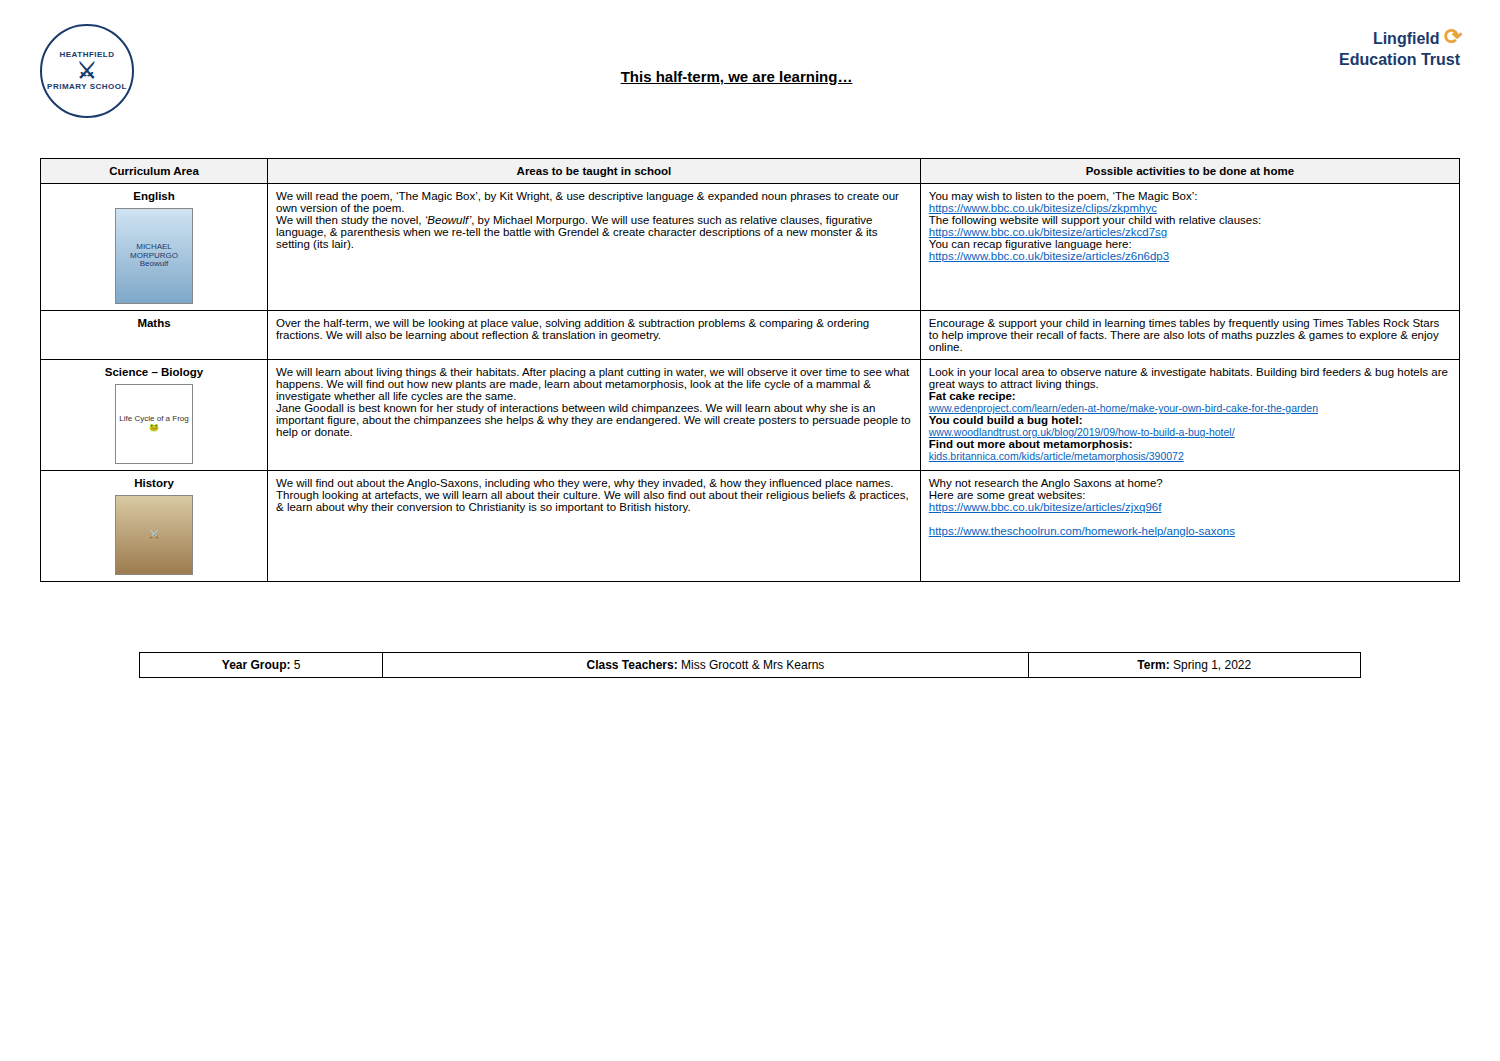HEATHFIELD
⚔
PRIMARY SCHOOL
This half-term, we are learning…
Lingfield ⟳
Education Trust
| Curriculum Area | Areas to be taught in school | Possible activities to be done at home |
| --- | --- | --- |
| English MICHAEL MORPURGO Beowulf | We will read the poem, ‘The Magic Box’, by Kit Wright, & use descriptive language & expanded noun phrases to create our own version of the poem. We will then study the novel, ‘Beowulf’ , by Michael Morpurgo. We will use features such as relative clauses, figurative language, & parenthesis when we re-tell the battle with Grendel & create character descriptions of a new monster & its setting (its lair). | You may wish to listen to the poem, ‘The Magic Box’: https://www.bbc.co.uk/bitesize/clips/zkpmhyc The following website will support your child with relative clauses: https://www.bbc.co.uk/bitesize/articles/zkcd7sg You can recap figurative language here: https://www.bbc.co.uk/bitesize/articles/z6n6dp3 |
| Maths | Over the half-term, we will be looking at place value, solving addition & subtraction problems & comparing & ordering fractions. We will also be learning about reflection & translation in geometry. | Encourage & support your child in learning times tables by frequently using Times Tables Rock Stars to help improve their recall of facts. There are also lots of maths puzzles & games to explore & enjoy online. |
| Science – Biology Life Cycle of a Frog 🐸 | We will learn about living things & their habitats. After placing a plant cutting in water, we will observe it over time to see what happens. We will find out how new plants are made, learn about metamorphosis, look at the life cycle of a mammal & investigate whether all life cycles are the same. Jane Goodall is best known for her study of interactions between wild chimpanzees. We will learn about why she is an important figure, about the chimpanzees she helps & why they are endangered. We will create posters to persuade people to help or donate. | Look in your local area to observe nature & investigate habitats. Building bird feeders & bug hotels are great ways to attract living things. Fat cake recipe: www.edenproject.com/learn/eden-at-home/make-your-own-bird-cake-for-the-garden You could build a bug hotel: www.woodlandtrust.org.uk/blog/2019/09/how-to-build-a-bug-hotel/ Find out more about metamorphosis: kids.britannica.com/kids/article/metamorphosis/390072 |
| History ⚔️ | We will find out about the Anglo-Saxons, including who they were, why they invaded, & how they influenced place names. Through looking at artefacts, we will learn all about their culture. We will also find out about their religious beliefs & practices, & learn about why their conversion to Christianity is so important to British history. | Why not research the Anglo Saxons at home? Here are some great websites: https://www.bbc.co.uk/bitesize/articles/zjxq96f https://www.theschoolrun.com/homework-help/anglo-saxons |
| Year Group: 5 | Class Teachers: Miss Grocott & Mrs Kearns | Term: Spring 1, 2022 |